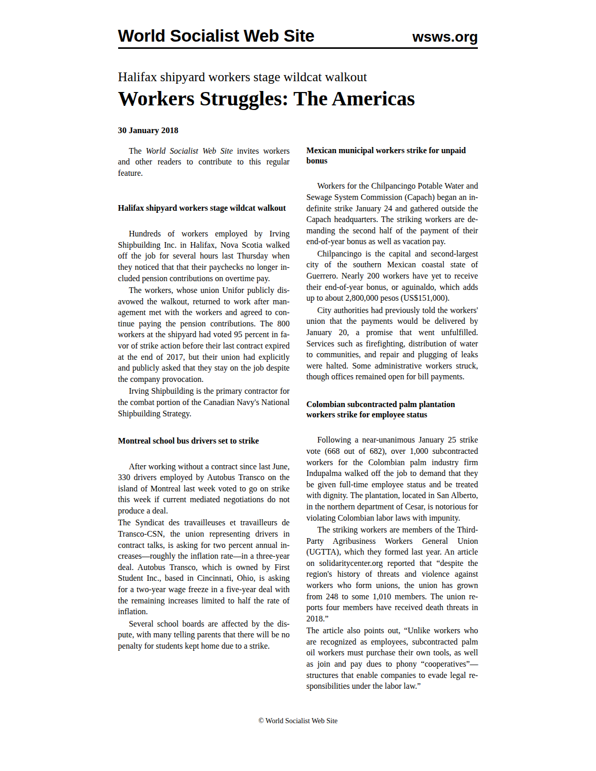World Socialist Web Site
wsws.org
Halifax shipyard workers stage wildcat walkout
Workers Struggles: The Americas
30 January 2018
The World Socialist Web Site invites workers and other readers to contribute to this regular feature.
Halifax shipyard workers stage wildcat walkout
Hundreds of workers employed by Irving Shipbuilding Inc. in Halifax, Nova Scotia walked off the job for several hours last Thursday when they noticed that that their paychecks no longer included pension contributions on overtime pay.
The workers, whose union Unifor publicly disavowed the walkout, returned to work after management met with the workers and agreed to continue paying the pension contributions. The 800 workers at the shipyard had voted 95 percent in favor of strike action before their last contract expired at the end of 2017, but their union had explicitly and publicly asked that they stay on the job despite the company provocation.
Irving Shipbuilding is the primary contractor for the combat portion of the Canadian Navy's National Shipbuilding Strategy.
Montreal school bus drivers set to strike
After working without a contract since last June, 330 drivers employed by Autobus Transco on the island of Montreal last week voted to go on strike this week if current mediated negotiations do not produce a deal.
The Syndicat des travailleuses et travailleurs de Transco-CSN, the union representing drivers in contract talks, is asking for two percent annual increases—roughly the inflation rate—in a three-year deal. Autobus Transco, which is owned by First Student Inc., based in Cincinnati, Ohio, is asking for a two-year wage freeze in a five-year deal with the remaining increases limited to half the rate of inflation.
Several school boards are affected by the dispute, with many telling parents that there will be no penalty for students kept home due to a strike.
Mexican municipal workers strike for unpaid bonus
Workers for the Chilpancingo Potable Water and Sewage System Commission (Capach) began an indefinite strike January 24 and gathered outside the Capach headquarters. The striking workers are demanding the second half of the payment of their end-of-year bonus as well as vacation pay.
Chilpancingo is the capital and second-largest city of the southern Mexican coastal state of Guerrero. Nearly 200 workers have yet to receive their end-of-year bonus, or aguinaldo, which adds up to about 2,800,000 pesos (US$151,000).
City authorities had previously told the workers' union that the payments would be delivered by January 20, a promise that went unfulfilled. Services such as firefighting, distribution of water to communities, and repair and plugging of leaks were halted. Some administrative workers struck, though offices remained open for bill payments.
Colombian subcontracted palm plantation workers strike for employee status
Following a near-unanimous January 25 strike vote (668 out of 682), over 1,000 subcontracted workers for the Colombian palm industry firm Indupalma walked off the job to demand that they be given full-time employee status and be treated with dignity. The plantation, located in San Alberto, in the northern department of Cesar, is notorious for violating Colombian labor laws with impunity.
The striking workers are members of the Third-Party Agribusiness Workers General Union (UGTTA), which they formed last year. An article on solidaritycenter.org reported that “despite the region's history of threats and violence against workers who form unions, the union has grown from 248 to some 1,010 members. The union reports four members have received death threats in 2018.”
The article also points out, “Unlike workers who are recognized as employees, subcontracted palm oil workers must purchase their own tools, as well as join and pay dues to phony “cooperatives”—structures that enable companies to evade legal responsibilities under the labor law.”
© World Socialist Web Site